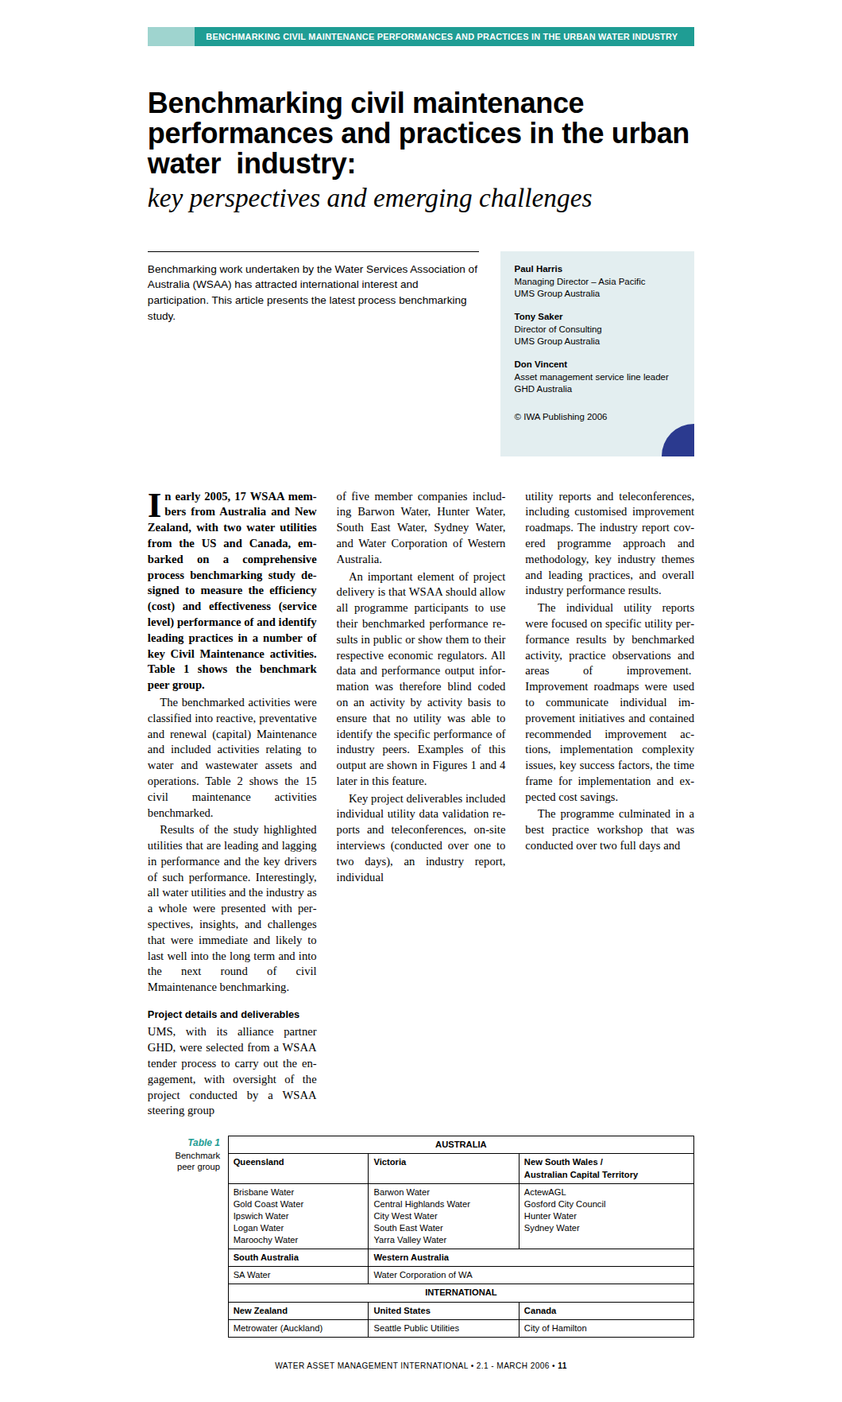Benchmarking civil maintenance performances and practices in the urban water industry
Benchmarking civil maintenance performances and practices in the urban water industry: key perspectives and emerging challenges
Benchmarking work undertaken by the Water Services Association of Australia (WSAA) has attracted international interest and participation. This article presents the latest process benchmarking study.
Paul Harris
Managing Director – Asia Pacific
UMS Group Australia
Tony Saker
Director of Consulting
UMS Group Australia
Don Vincent
Asset management service line leader
GHD Australia
© IWA Publishing 2006
In early 2005, 17 WSAA members from Australia and New Zealand, with two water utilities from the US and Canada, embarked on a comprehensive process benchmarking study designed to measure the efficiency (cost) and effectiveness (service level) performance of and identify leading practices in a number of key Civil Maintenance activities. Table 1 shows the benchmark peer group.
The benchmarked activities were classified into reactive, preventative and renewal (capital) Maintenance and included activities relating to water and wastewater assets and operations. Table 2 shows the 15 civil maintenance activities benchmarked.
Results of the study highlighted utilities that are leading and lagging in performance and the key drivers of such performance. Interestingly, all water utilities and the industry as a whole were presented with perspectives, insights, and challenges that were immediate and likely to last well into the long term and into the next round of civil Mmaintenance benchmarking.
Project details and deliverables
UMS, with its alliance partner GHD, were selected from a WSAA tender process to carry out the engagement, with oversight of the project conducted by a WSAA steering group
of five member companies including Barwon Water, Hunter Water, South East Water, Sydney Water, and Water Corporation of Western Australia.
An important element of project delivery is that WSAA should allow all programme participants to use their benchmarked performance results in public or show them to their respective economic regulators. All data and performance output information was therefore blind coded on an activity by activity basis to ensure that no utility was able to identify the specific performance of industry peers. Examples of this output are shown in Figures 1 and 4 later in this feature.
Key project deliverables included individual utility data validation reports and teleconferences, on-site interviews (conducted over one to two days), an industry report, individual
utility reports and teleconferences, including customised improvement roadmaps. The industry report covered programme approach and methodology, key industry themes and leading practices, and overall industry performance results.
The individual utility reports were focused on specific utility performance results by benchmarked activity, practice observations and areas of improvement. Improvement roadmaps were used to communicate individual improvement initiatives and contained recommended improvement actions, implementation complexity issues, key success factors, the time frame for implementation and expected cost savings.
The programme culminated in a best practice workshop that was conducted over two full days and
Table 1 Benchmark
peer group
| AUSTRALIA |
| Queensland | Victoria | New South Wales / Australian Capital Territory |
| Brisbane Water Gold Coast Water Ipswich Water Logan Water Maroochy Water | Barwon Water Central Highlands Water City West Water South East Water Yarra Valley Water | ActewAGL Gosford City Council Hunter Water Sydney Water |
| South Australia | Western Australia |
| SA Water | Water Corporation of WA |
| INTERNATIONAL |
| New Zealand | United States | Canada |
| Metrowater (Auckland) | Seattle Public Utilities | City of Hamilton |
WATER ASSET MANAGEMENT INTERNATIONAL • 2.1 - MARCH 2006 • 11